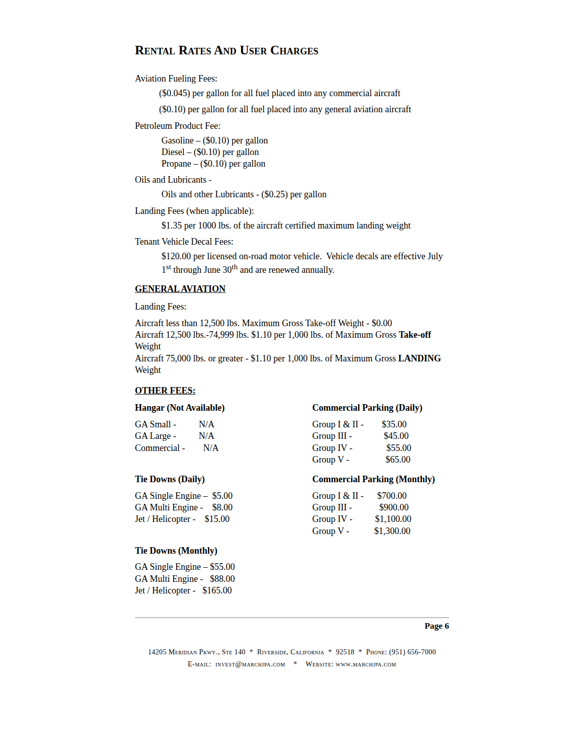Rental Rates And User Charges
Aviation Fueling Fees:
($0.045) per gallon for all fuel placed into any commercial aircraft
($0.10) per gallon for all fuel placed into any general aviation aircraft
Petroleum Product Fee:
Gasoline – ($0.10) per gallon
Diesel – ($0.10) per gallon
Propane – ($0.10) per gallon
Oils and Lubricants -
Oils and other Lubricants - ($0.25) per gallon
Landing Fees (when applicable):
$1.35 per 1000 lbs. of the aircraft certified maximum landing weight
Tenant Vehicle Decal Fees:
$120.00 per licensed on-road motor vehicle. Vehicle decals are effective July 1st through June 30th and are renewed annually.
GENERAL AVIATION
Landing Fees:
Aircraft less than 12,500 lbs. Maximum Gross Take-off Weight - $0.00
Aircraft 12,500 lbs.-74,999 lbs. $1.10 per 1,000 lbs. of Maximum Gross Take-off Weight
Aircraft 75,000 lbs. or greater - $1.10 per 1,000 lbs. of Maximum Gross LANDING Weight
OTHER FEES:
| Hangar (Not Available) GA Small - N/A GA Large - N/A Commercial - N/A | Commercial Parking (Daily) Group I & II - $35.00 Group III - $45.00 Group IV - $55.00 Group V - $65.00 |
| Tie Downs (Daily) GA Single Engine – $5.00 GA Multi Engine - $8.00 Jet / Helicopter - $15.00 | Commercial Parking (Monthly) Group I & II - $700.00 Group III - $900.00 Group IV - $1,100.00 Group V - $1,300.00 |
| Tie Downs (Monthly) GA Single Engine – $55.00 GA Multi Engine - $88.00 Jet / Helicopter - $165.00 | |
Page 6
14205 Meridian Pkwy., Ste 140 * Riverside, California * 92518 * Phone: (951) 656-7000
E-mail: invest@marchjpa.com * Website: www.marchjpa.com